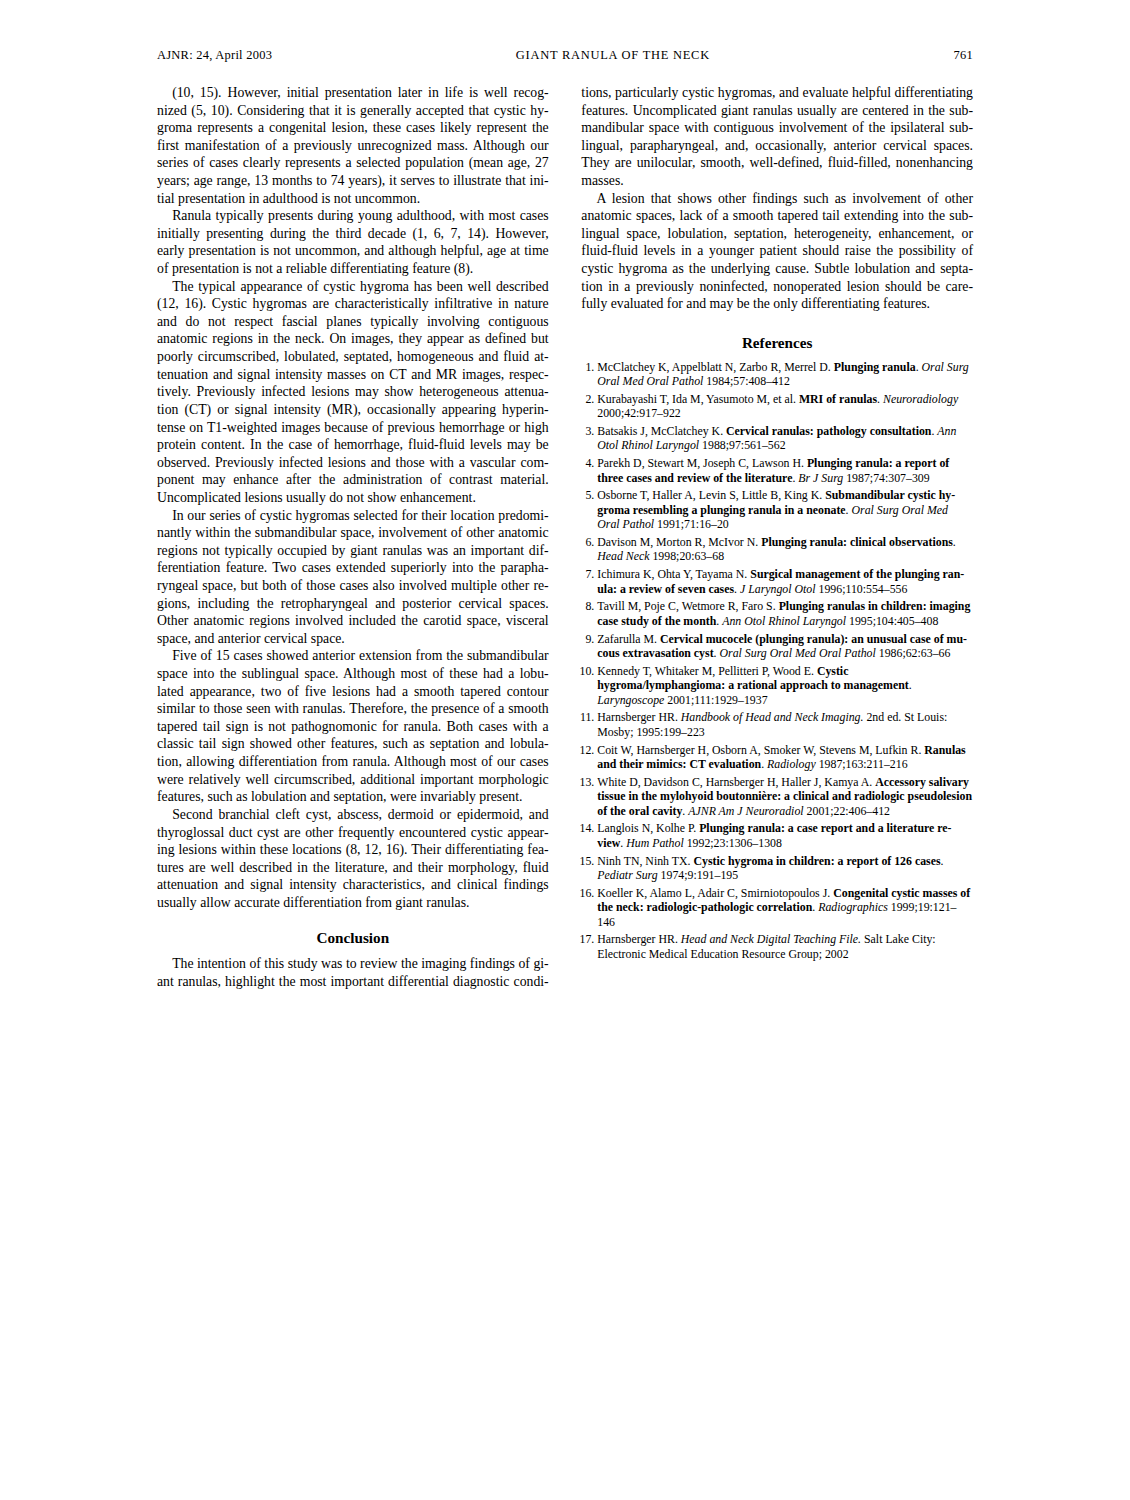AJNR: 24, April 2003 Giant Ranula of the Neck 761
(10, 15). However, initial presentation later in life is well recognized (5, 10). Considering that it is generally accepted that cystic hygroma represents a congenital lesion, these cases likely represent the first manifestation of a previously unrecognized mass. Although our series of cases clearly represents a selected population (mean age, 27 years; age range, 13 months to 74 years), it serves to illustrate that initial presentation in adulthood is not uncommon.
Ranula typically presents during young adulthood, with most cases initially presenting during the third decade (1, 6, 7, 14). However, early presentation is not uncommon, and although helpful, age at time of presentation is not a reliable differentiating feature (8).
The typical appearance of cystic hygroma has been well described (12, 16). Cystic hygromas are characteristically infiltrative in nature and do not respect fascial planes typically involving contiguous anatomic regions in the neck. On images, they appear as defined but poorly circumscribed, lobulated, septated, homogeneous and fluid attenuation and signal intensity masses on CT and MR images, respectively. Previously infected lesions may show heterogeneous attenuation (CT) or signal intensity (MR), occasionally appearing hyperintense on T1-weighted images because of previous hemorrhage or high protein content. In the case of hemorrhage, fluid-fluid levels may be observed. Previously infected lesions and those with a vascular component may enhance after the administration of contrast material. Uncomplicated lesions usually do not show enhancement.
In our series of cystic hygromas selected for their location predominantly within the submandibular space, involvement of other anatomic regions not typically occupied by giant ranulas was an important differentiation feature. Two cases extended superiorly into the parapharyngeal space, but both of those cases also involved multiple other regions, including the retropharyngeal and posterior cervical spaces. Other anatomic regions involved included the carotid space, visceral space, and anterior cervical space.
Five of 15 cases showed anterior extension from the submandibular space into the sublingual space. Although most of these had a lobulated appearance, two of five lesions had a smooth tapered contour similar to those seen with ranulas. Therefore, the presence of a smooth tapered tail sign is not pathognomonic for ranula. Both cases with a classic tail sign showed other features, such as septation and lobulation, allowing differentiation from ranula. Although most of our cases were relatively well circumscribed, additional important morphologic features, such as lobulation and septation, were invariably present.
Second branchial cleft cyst, abscess, dermoid or epidermoid, and thyroglossal duct cyst are other frequently encountered cystic appearing lesions within these locations (8, 12, 16). Their differentiating features are well described in the literature, and their morphology, fluid attenuation and signal intensity characteristics, and clinical findings usually allow accurate differentiation from giant ranulas.
Conclusion
The intention of this study was to review the imaging findings of giant ranulas, highlight the most important differential diagnostic conditions, particularly cystic hygromas, and evaluate helpful differentiating features. Uncomplicated giant ranulas usually are centered in the submandibular space with contiguous involvement of the ipsilateral sublingual, parapharyngeal, and, occasionally, anterior cervical spaces. They are unilocular, smooth, well-defined, fluid-filled, nonenhancing masses.
A lesion that shows other findings such as involvement of other anatomic spaces, lack of a smooth tapered tail extending into the sublingual space, lobulation, septation, heterogeneity, enhancement, or fluid-fluid levels in a younger patient should raise the possibility of cystic hygroma as the underlying cause. Subtle lobulation and septation in a previously noninfected, nonoperated lesion should be carefully evaluated for and may be the only differentiating features.
References
McClatchey K, Appelblatt N, Zarbo R, Merrel D. Plunging ranula. Oral Surg Oral Med Oral Pathol 1984;57:408–412
Kurabayashi T, Ida M, Yasumoto M, et al. MRI of ranulas. Neuroradiology 2000;42:917–922
Batsakis J, McClatchey K. Cervical ranulas: pathology consultation. Ann Otol Rhinol Laryngol 1988;97:561–562
Parekh D, Stewart M, Joseph C, Lawson H. Plunging ranula: a report of three cases and review of the literature. Br J Surg 1987;74:307–309
Osborne T, Haller A, Levin S, Little B, King K. Submandibular cystic hygroma resembling a plunging ranula in a neonate. Oral Surg Oral Med Oral Pathol 1991;71:16–20
Davison M, Morton R, McIvor N. Plunging ranula: clinical observations. Head Neck 1998;20:63–68
Ichimura K, Ohta Y, Tayama N. Surgical management of the plunging ranula: a review of seven cases. J Laryngol Otol 1996;110:554–556
Tavill M, Poje C, Wetmore R, Faro S. Plunging ranulas in children: imaging case study of the month. Ann Otol Rhinol Laryngol 1995;104:405–408
Zafarulla M. Cervical mucocele (plunging ranula): an unusual case of mucous extravasation cyst. Oral Surg Oral Med Oral Pathol 1986;62:63–66
Kennedy T, Whitaker M, Pellitteri P, Wood E. Cystic hygroma/lymphangioma: a rational approach to management. Laryngoscope 2001;111:1929–1937
Harnsberger HR. Handbook of Head and Neck Imaging. 2nd ed. St Louis: Mosby; 1995:199–223
Coit W, Harnsberger H, Osborn A, Smoker W, Stevens M, Lufkin R. Ranulas and their mimics: CT evaluation. Radiology 1987;163:211–216
White D, Davidson C, Harnsberger H, Haller J, Kamya A. Accessory salivary tissue in the mylohyoid boutonnière: a clinical and radiologic pseudolesion of the oral cavity. AJNR Am J Neuroradiol 2001;22:406–412
Langlois N, Kolhe P. Plunging ranula: a case report and a literature review. Hum Pathol 1992;23:1306–1308
Ninh TN, Ninh TX. Cystic hygroma in children: a report of 126 cases. Pediatr Surg 1974;9:191–195
Koeller K, Alamo L, Adair C, Smirniotopoulos J. Congenital cystic masses of the neck: radiologic-pathologic correlation. Radiographics 1999;19:121–146
Harnsberger HR. Head and Neck Digital Teaching File. Salt Lake City: Electronic Medical Education Resource Group; 2002